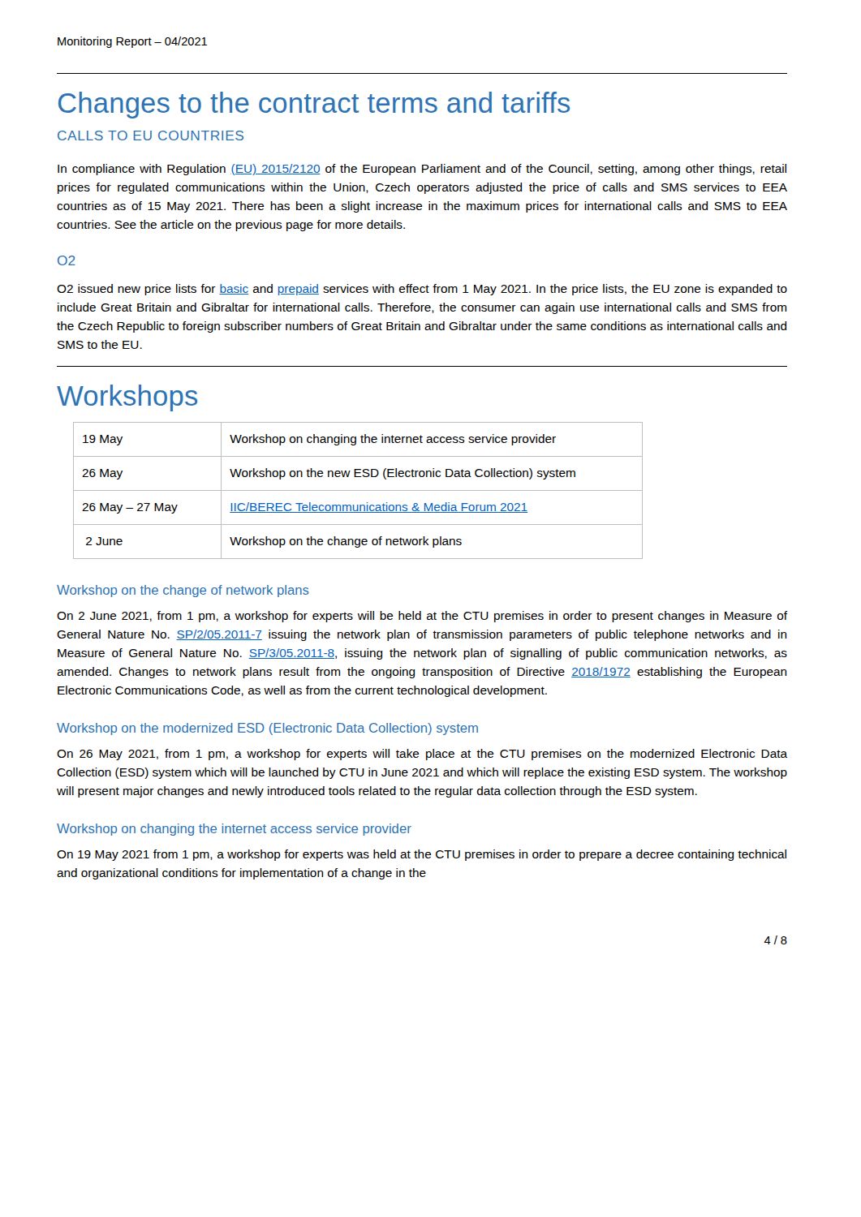Monitoring Report – 04/2021
Changes to the contract terms and tariffs
CALLS TO EU COUNTRIES
In compliance with Regulation (EU) 2015/2120 of the European Parliament and of the Council, setting, among other things, retail prices for regulated communications within the Union, Czech operators adjusted the price of calls and SMS services to EEA countries as of 15 May 2021. There has been a slight increase in the maximum prices for international calls and SMS to EEA countries. See the article on the previous page for more details.
O2
O2 issued new price lists for basic and prepaid services with effect from 1 May 2021. In the price lists, the EU zone is expanded to include Great Britain and Gibraltar for international calls. Therefore, the consumer can again use international calls and SMS from the Czech Republic to foreign subscriber numbers of Great Britain and Gibraltar under the same conditions as international calls and SMS to the EU.
Workshops
| 19 May | Workshop on changing the internet access service provider |
| 26 May | Workshop on the new ESD (Electronic Data Collection) system |
| 26 May – 27 May | IIC/BEREC Telecommunications & Media Forum 2021 |
| 2 June | Workshop on the change of network plans |
Workshop on the change of network plans
On 2 June 2021, from 1 pm, a workshop for experts will be held at the CTU premises in order to present changes in Measure of General Nature No. SP/2/05.2011-7 issuing the network plan of transmission parameters of public telephone networks and in Measure of General Nature No. SP/3/05.2011-8, issuing the network plan of signalling of public communication networks, as amended. Changes to network plans result from the ongoing transposition of Directive 2018/1972 establishing the European Electronic Communications Code, as well as from the current technological development.
Workshop on the modernized ESD (Electronic Data Collection) system
On 26 May 2021, from 1 pm, a workshop for experts will take place at the CTU premises on the modernized Electronic Data Collection (ESD) system which will be launched by CTU in June 2021 and which will replace the existing ESD system. The workshop will present major changes and newly introduced tools related to the regular data collection through the ESD system.
Workshop on changing the internet access service provider
On 19 May 2021 from 1 pm, a workshop for experts was held at the CTU premises in order to prepare a decree containing technical and organizational conditions for implementation of a change in the
4 / 8